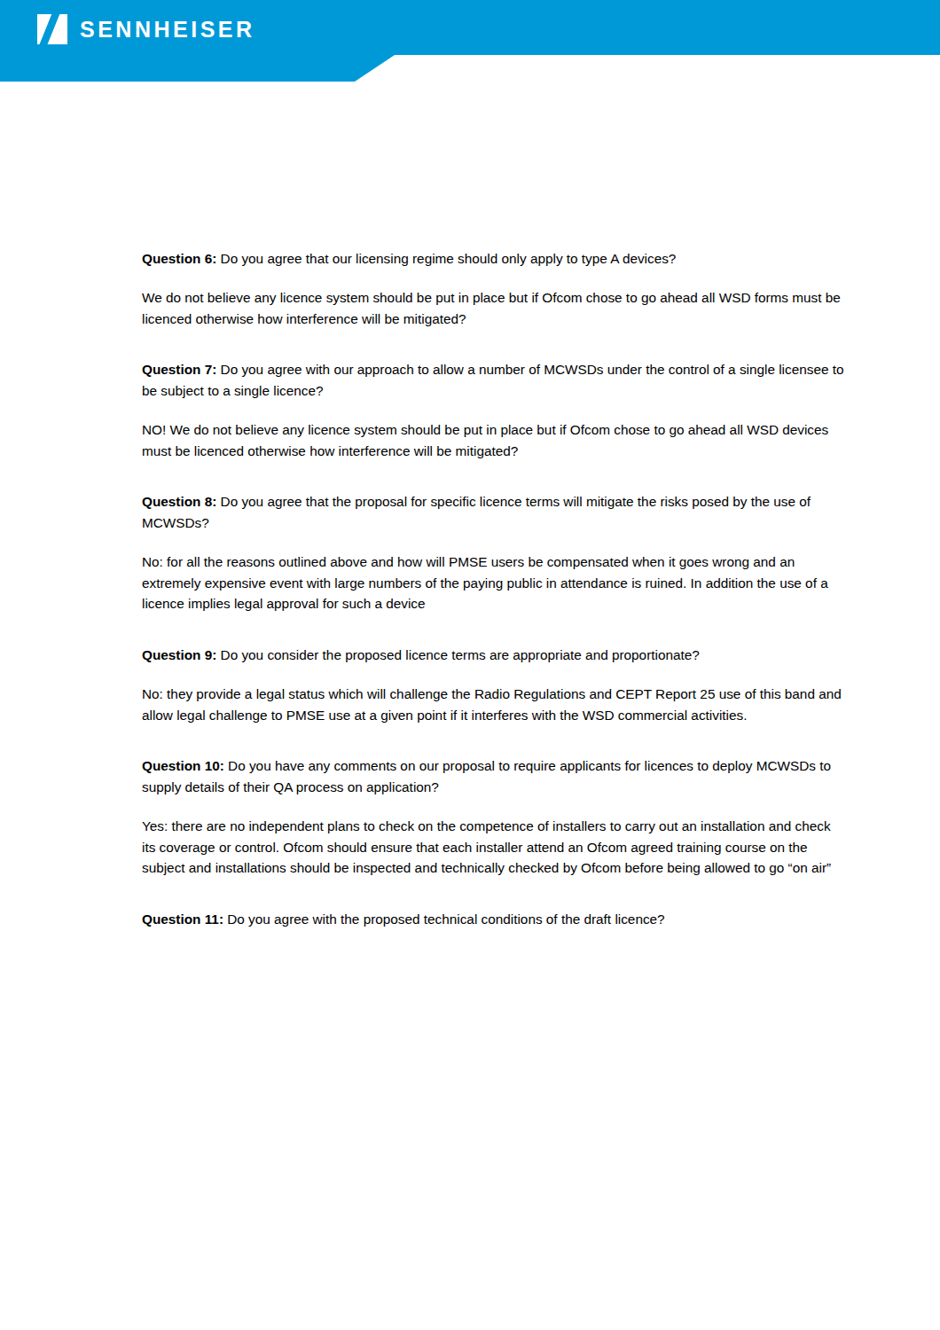SENNHEISER
Question 6: Do you agree that our licensing regime should only apply to type A devices?
We do not believe any licence system should be put in place but if Ofcom chose to go ahead all WSD forms must be licenced otherwise how interference will be mitigated?
Question 7: Do you agree with our approach to allow a number of MCWSDs under the control of a single licensee to be subject to a single licence?
NO! We do not believe any licence system should be put in place but if Ofcom chose to go ahead all WSD devices must be licenced otherwise how interference will be mitigated?
Question 8: Do you agree that the proposal for specific licence terms will mitigate the risks posed by the use of MCWSDs?
No: for all the reasons outlined above and how will PMSE users be compensated when it goes wrong and an extremely expensive event with large numbers of the paying public in attendance is ruined. In addition the use of a licence implies legal approval for such a device
Question 9: Do you consider the proposed licence terms are appropriate and proportionate?
No: they provide a legal status which will challenge the Radio Regulations and CEPT Report 25 use of this band and allow legal challenge to PMSE use at a given point if it interferes with the WSD commercial activities.
Question 10: Do you have any comments on our proposal to require applicants for licences to deploy MCWSDs to supply details of their QA process on application?
Yes: there are no independent plans to check on the competence of installers to carry out an installation and check its coverage or control. Ofcom should ensure that each installer attend an Ofcom agreed training course on the subject and installations should be inspected and technically checked by Ofcom before being allowed to go “on air”
Question 11: Do you agree with the proposed technical conditions of the draft licence?